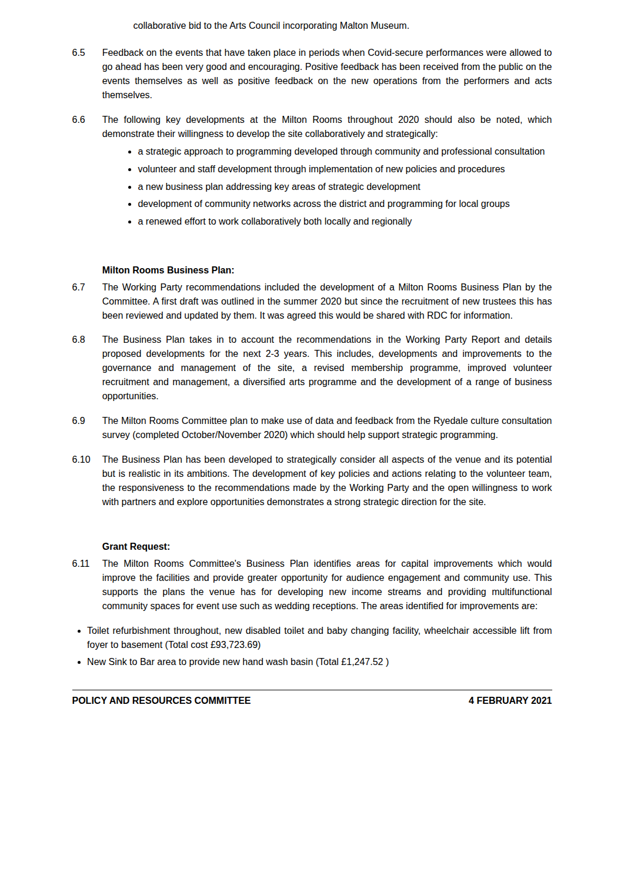collaborative bid to the Arts Council incorporating Malton Museum.
6.5
Feedback on the events that have taken place in periods when Covid-secure performances were allowed to go ahead has been very good and encouraging. Positive feedback has been received from the public on the events themselves as well as positive feedback on the new operations from the performers and acts themselves.
6.6
The following key developments at the Milton Rooms throughout 2020 should also be noted, which demonstrate their willingness to develop the site collaboratively and strategically:
a strategic approach to programming developed through community and professional consultation
volunteer and staff development through implementation of new policies and procedures
a new business plan addressing key areas of strategic development
development of community networks across the district and programming for local groups
a renewed effort to work collaboratively both locally and regionally
Milton Rooms Business Plan:
6.7
The Working Party recommendations included the development of a Milton Rooms Business Plan by the Committee. A first draft was outlined in the summer 2020 but since the recruitment of new trustees this has been reviewed and updated by them. It was agreed this would be shared with RDC for information.
6.8
The Business Plan takes in to account the recommendations in the Working Party Report and details proposed developments for the next 2-3 years. This includes, developments and improvements to the governance and management of the site, a revised membership programme, improved volunteer recruitment and management, a diversified arts programme and the development of a range of business opportunities.
6.9
The Milton Rooms Committee plan to make use of data and feedback from the Ryedale culture consultation survey (completed October/November 2020) which should help support strategic programming.
6.10
The Business Plan has been developed to strategically consider all aspects of the venue and its potential but is realistic in its ambitions. The development of key policies and actions relating to the volunteer team, the responsiveness to the recommendations made by the Working Party and the open willingness to work with partners and explore opportunities demonstrates a strong strategic direction for the site.
Grant Request:
6.11
The Milton Rooms Committee's Business Plan identifies areas for capital improvements which would improve the facilities and provide greater opportunity for audience engagement and community use. This supports the plans the venue has for developing new income streams and providing multifunctional community spaces for event use such as wedding receptions. The areas identified for improvements are:
Toilet refurbishment throughout, new disabled toilet and baby changing facility, wheelchair accessible lift from foyer to basement (Total cost £93,723.69)
New Sink to Bar area to provide new hand wash basin (Total £1,247.52 )
POLICY AND RESOURCES COMMITTEE 4 FEBRUARY 2021